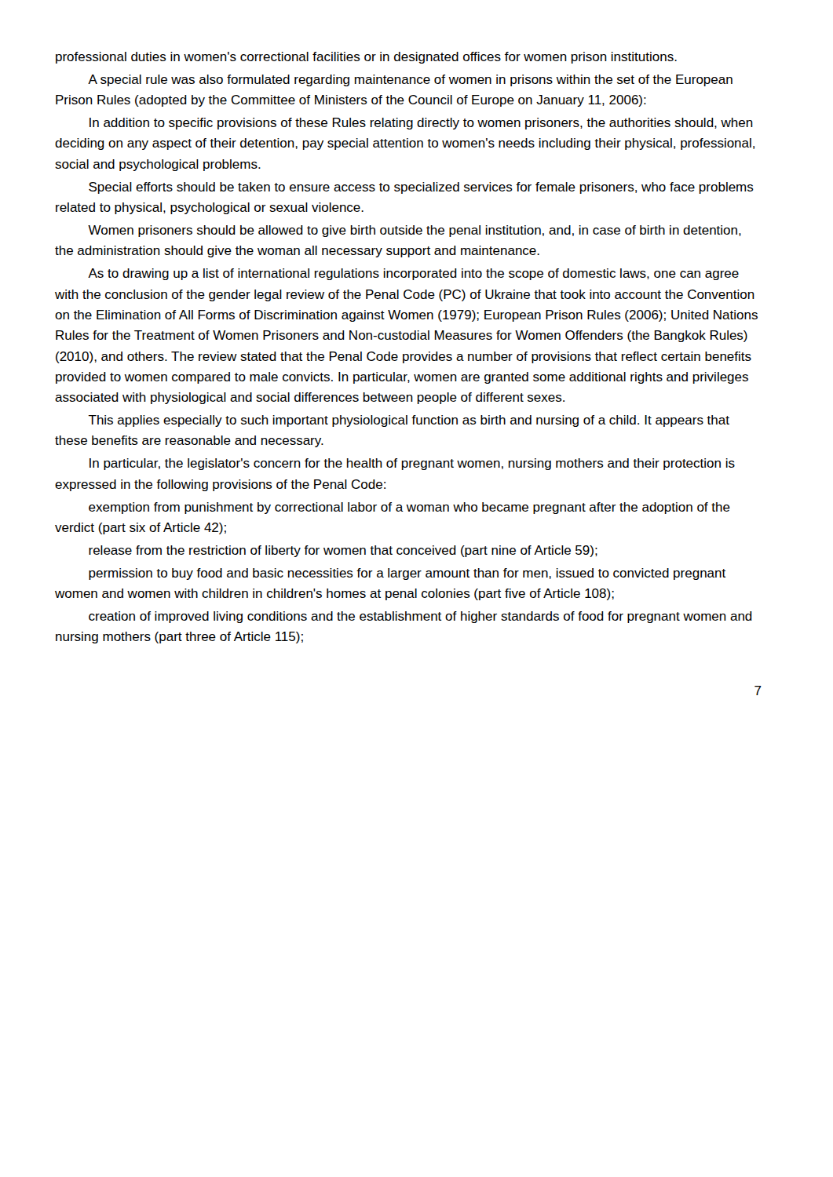professional duties in women's correctional facilities or in designated offices for women prison institutions.
A special rule was also formulated regarding maintenance of women in prisons within the set of the European Prison Rules (adopted by the Committee of Ministers of the Council of Europe on January 11, 2006):
In addition to specific provisions of these Rules relating directly to women prisoners, the authorities should, when deciding on any aspect of their detention, pay special attention to women's needs including their physical, professional, social and psychological problems.
Special efforts should be taken to ensure access to specialized services for female prisoners, who face problems related to physical, psychological or sexual violence.
Women prisoners should be allowed to give birth outside the penal institution, and, in case of birth in detention, the administration should give the woman all necessary support and maintenance.
As to drawing up a list of international regulations incorporated into the scope of domestic laws, one can agree with the conclusion of the gender legal review of the Penal Code (PC) of Ukraine that took into account the Convention on the Elimination of All Forms of Discrimination against Women (1979); European Prison Rules (2006); United Nations Rules for the Treatment of Women Prisoners and Non-custodial Measures for Women Offenders (the Bangkok Rules) (2010), and others. The review stated that the Penal Code provides a number of provisions that reflect certain benefits provided to women compared to male convicts. In particular, women are granted some additional rights and privileges associated with physiological and social differences between people of different sexes.
This applies especially to such important physiological function as birth and nursing of a child. It appears that these benefits are reasonable and necessary.
In particular, the legislator's concern for the health of pregnant women, nursing mothers and their protection is expressed in the following provisions of the Penal Code:
exemption from punishment by correctional labor of a woman who became pregnant after the adoption of the verdict (part six of Article 42);
release from the restriction of liberty for women that conceived (part nine of Article 59);
permission to buy food and basic necessities for a larger amount than for men, issued to convicted pregnant women and women with children in children's homes at penal colonies (part five of Article 108);
creation of improved living conditions and the establishment of higher standards of food for pregnant women and nursing mothers (part three of Article 115);
7